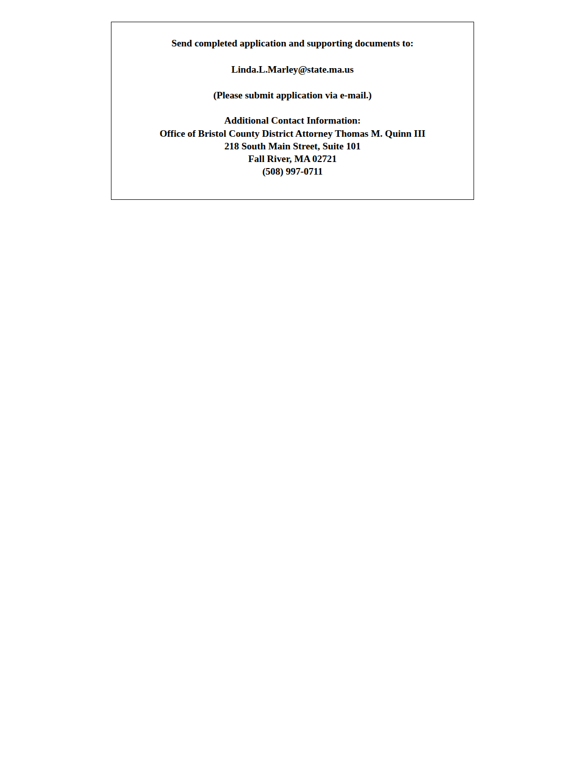Send completed application and supporting documents to:
Linda.L.Marley@state.ma.us
(Please submit application via e-mail.)
Additional Contact Information:
Office of Bristol County District Attorney Thomas M. Quinn III
218 South Main Street, Suite 101
Fall River, MA 02721
(508) 997-0711